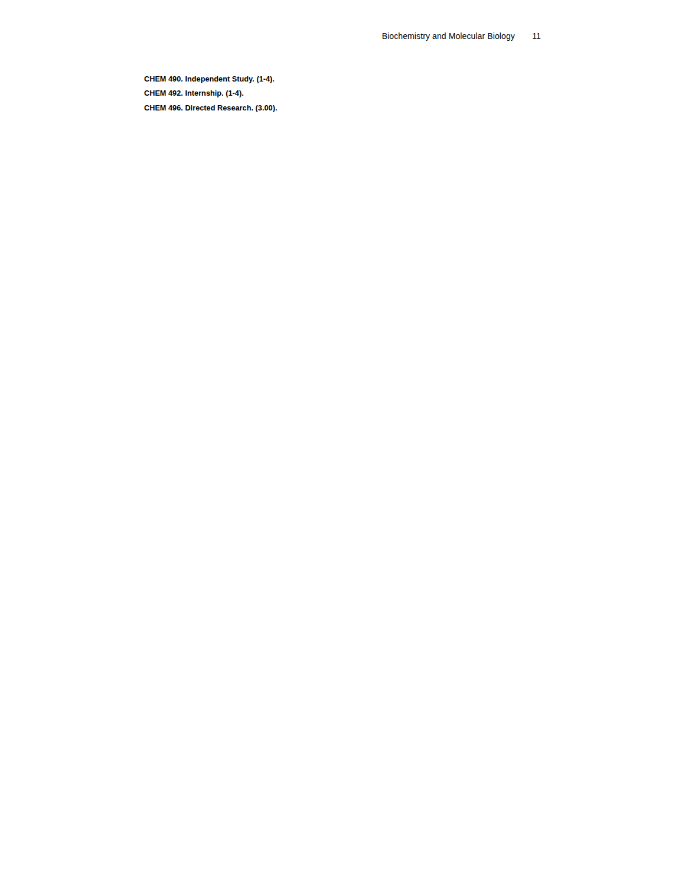Biochemistry and Molecular Biology 11
CHEM 490. Independent Study. (1-4).
CHEM 492. Internship. (1-4).
CHEM 496. Directed Research. (3.00).